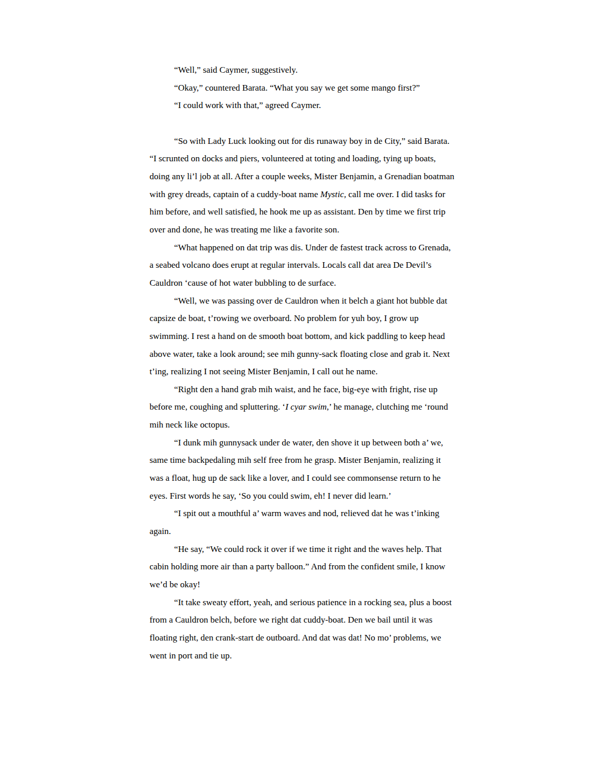“Well,” said Caymer, suggestively.
“Okay,” countered Barata. “What you say we get some mango first?”
“I could work with that,” agreed Caymer.
“So with Lady Luck looking out for dis runaway boy in de City,” said Barata. “I scrunted on docks and piers, volunteered at toting and loading, tying up boats, doing any li’l job at all. After a couple weeks, Mister Benjamin, a Grenadian boatman with grey dreads, captain of a cuddy-boat name Mystic, call me over. I did tasks for him before, and well satisfied, he hook me up as assistant. Den by time we first trip over and done, he was treating me like a favorite son.
“What happened on dat trip was dis. Under de fastest track across to Grenada, a seabed volcano does erupt at regular intervals. Locals call dat area De Devil’s Cauldron ‘cause of hot water bubbling to de surface.
“Well, we was passing over de Cauldron when it belch a giant hot bubble dat capsize de boat, t’rowing we overboard. No problem for yuh boy, I grow up swimming. I rest a hand on de smooth boat bottom, and kick paddling to keep head above water, take a look around; see mih gunny-sack floating close and grab it. Next t’ing, realizing I not seeing Mister Benjamin, I call out he name.
“Right den a hand grab mih waist, and he face, big-eye with fright, rise up before me, coughing and spluttering. ‘I cyar swim,’ he manage, clutching me ‘round mih neck like octopus.
“I dunk mih gunnysack under de water, den shove it up between both a’ we, same time backpedaling mih self free from he grasp. Mister Benjamin, realizing it was a float, hug up de sack like a lover, and I could see commonsense return to he eyes. First words he say, ‘So you could swim, eh! I never did learn.’
“I spit out a mouthful a’ warm waves and nod, relieved dat he was t’inking again.
“He say, “We could rock it over if we time it right and the waves help. That cabin holding more air than a party balloon.” And from the confident smile, I know we’d be okay!
“It take sweaty effort, yeah, and serious patience in a rocking sea, plus a boost from a Cauldron belch, before we right dat cuddy-boat. Den we bail until it was floating right, den crank-start de outboard. And dat was dat! No mo’ problems, we went in port and tie up.